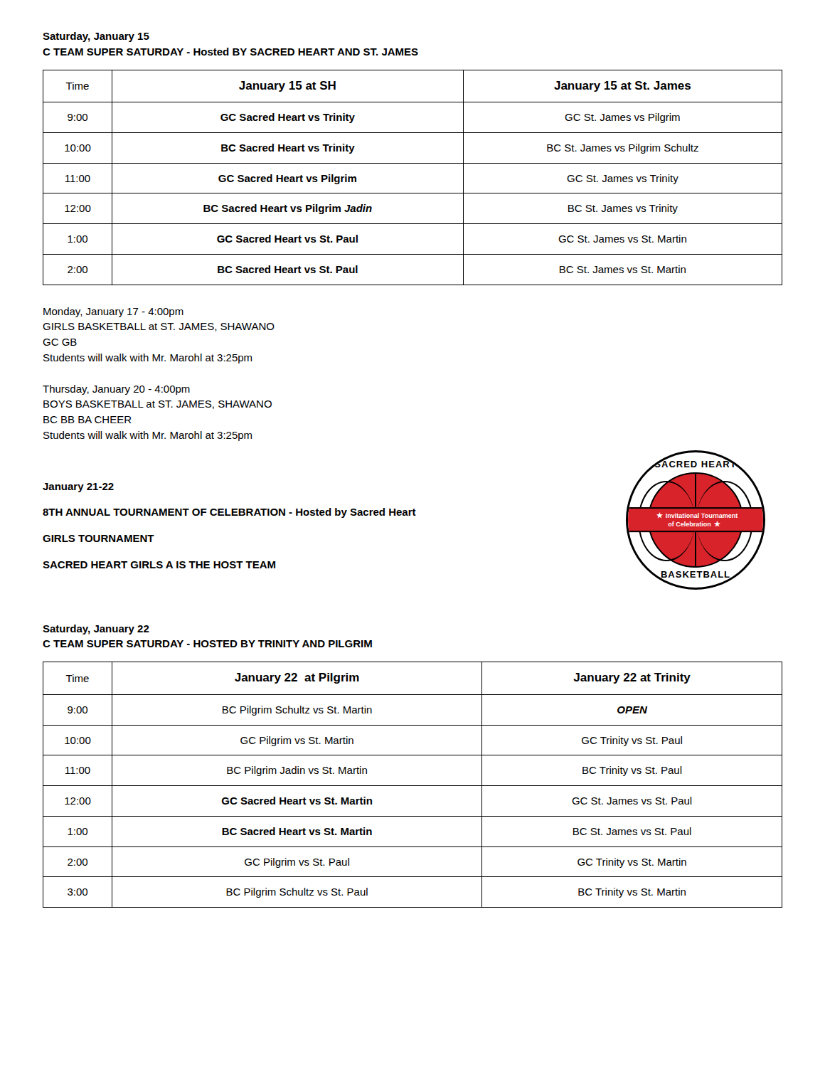Saturday, January 15
C TEAM SUPER SATURDAY - Hosted BY SACRED HEART AND ST. JAMES
| Time | January 15 at SH | January 15 at St. James |
| 9:00 | GC Sacred Heart vs Trinity | GC St. James vs Pilgrim |
| 10:00 | BC Sacred Heart vs Trinity | BC St. James vs Pilgrim Schultz |
| 11:00 | GC Sacred Heart vs Pilgrim | GC St. James vs Trinity |
| 12:00 | BC Sacred Heart vs Pilgrim Jadin | BC St. James vs Trinity |
| 1:00 | GC Sacred Heart vs St. Paul | GC St. James vs St. Martin |
| 2:00 | BC Sacred Heart vs St. Paul | BC St. James vs St. Martin |
Monday, January 17 - 4:00pm
GIRLS BASKETBALL at ST. JAMES, SHAWANO
GC GB
Students will walk with Mr. Marohl at 3:25pm
Thursday, January 20 - 4:00pm
BOYS BASKETBALL at ST. JAMES, SHAWANO
BC BB BA CHEER
Students will walk with Mr. Marohl at 3:25pm
January 21-22
8TH ANNUAL TOURNAMENT OF CELEBRATION - Hosted by Sacred Heart
GIRLS TOURNAMENT
SACRED HEART GIRLS A IS THE HOST TEAM
SACRED HEART
★Invitational Tournament
of Celebration★
BASKETBALL
Saturday, January 22
C TEAM SUPER SATURDAY - HOSTED BY TRINITY AND PILGRIM
| Time | January 22 at Pilgrim | January 22 at Trinity |
| 9:00 | BC Pilgrim Schultz vs St. Martin | OPEN |
| 10:00 | GC Pilgrim vs St. Martin | GC Trinity vs St. Paul |
| 11:00 | BC Pilgrim Jadin vs St. Martin | BC Trinity vs St. Paul |
| 12:00 | GC Sacred Heart vs St. Martin | GC St. James vs St. Paul |
| 1:00 | BC Sacred Heart vs St. Martin | BC St. James vs St. Paul |
| 2:00 | GC Pilgrim vs St. Paul | GC Trinity vs St. Martin |
| 3:00 | BC Pilgrim Schultz vs St. Paul | BC Trinity vs St. Martin |